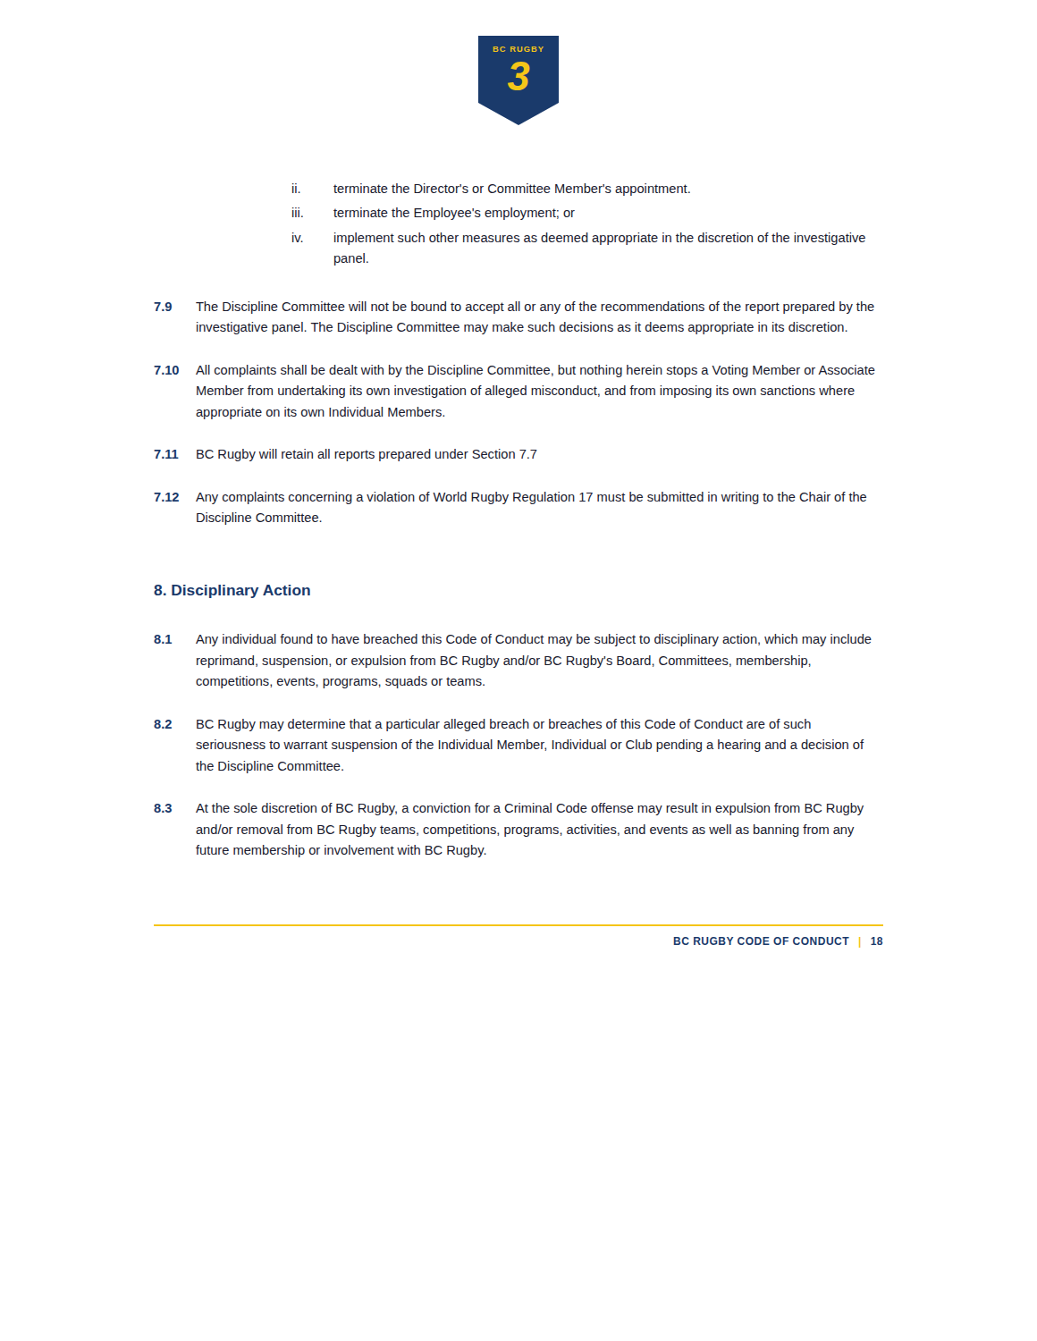BC RUGBY
3
ii. terminate the Director's or Committee Member's appointment.
iii. terminate the Employee's employment; or
iv. implement such other measures as deemed appropriate in the discretion of the investigative panel.
7.9
The Discipline Committee will not be bound to accept all or any of the recommendations of the report prepared by the investigative panel. The Discipline Committee may make such decisions as it deems appropriate in its discretion.
7.10
All complaints shall be dealt with by the Discipline Committee, but nothing herein stops a Voting Member or Associate Member from undertaking its own investigation of alleged misconduct, and from imposing its own sanctions where appropriate on its own Individual Members.
7.11
BC Rugby will retain all reports prepared under Section 7.7
7.12
Any complaints concerning a violation of World Rugby Regulation 17 must be submitted in writing to the Chair of the Discipline Committee.
8. Disciplinary Action
8.1
Any individual found to have breached this Code of Conduct may be subject to disciplinary action, which may include reprimand, suspension, or expulsion from BC Rugby and/or BC Rugby's Board, Committees, membership, competitions, events, programs, squads or teams.
8.2
BC Rugby may determine that a particular alleged breach or breaches of this Code of Conduct are of such seriousness to warrant suspension of the Individual Member, Individual or Club pending a hearing and a decision of the Discipline Committee.
8.3
At the sole discretion of BC Rugby, a conviction for a Criminal Code offense may result in expulsion from BC Rugby and/or removal from BC Rugby teams, competitions, programs, activities, and events as well as banning from any future membership or involvement with BC Rugby.
BC RUGBY CODE OF CONDUCT | 18